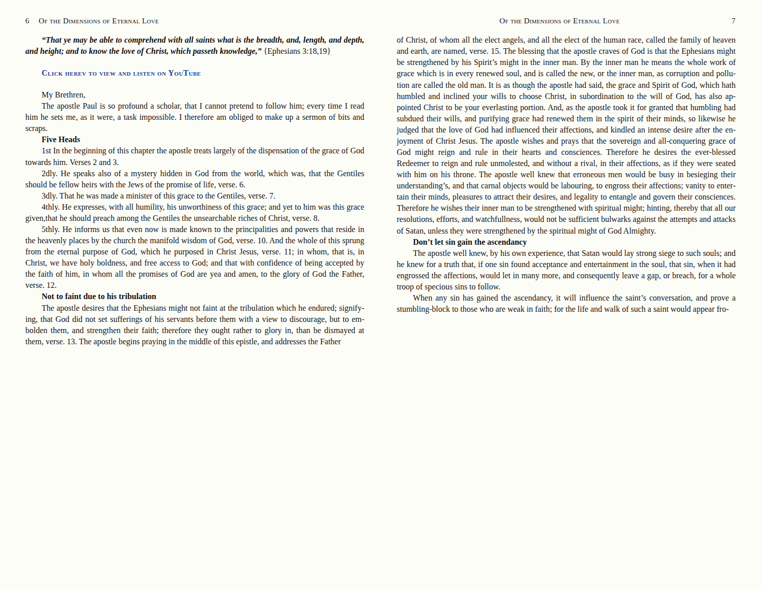6 Of the Dimensions of Eternal Love
“That ye may be able to comprehend with all saints what is the breadth, and, length, and depth, and height; and to know the love of Christ, which passeth knowledge,” {Ephesians 3:18,19}
Click herev to view and listen on YouTube
My Brethren,
The apostle Paul is so profound a scholar, that I cannot pretend to follow him; every time I read him he sets me, as it were, a task impossible. I therefore am obliged to make up a sermon of bits and scraps.
Five Heads
1st In the beginning of this chapter the apostle treats largely of the dispensation of the grace of God towards him. Verses 2 and 3.
2dly. He speaks also of a mystery hidden in God from the world, which was, that the Gentiles should be fellow heirs with the Jews of the promise of life, verse. 6.
3dly. That he was made a minister of this grace to the Gentiles, verse. 7.
4thly. He expresses, with all humility, his unworthiness of this grace; and yet to him was this grace given,that he should preach among the Gentiles the unsearchable riches of Christ, verse. 8.
5thly. He informs us that even now is made known to the principalities and powers that reside in the heavenly places by the church the manifold wisdom of God, verse. 10. And the whole of this sprung from the eternal purpose of God, which he purposed in Christ Jesus, verse. 11; in whom, that is, in Christ, we have holy boldness, and free access to God; and that with confidence of being accepted by the faith of him, in whom all the promises of God are yea and amen, to the glory of God the Father, verse. 12.
Not to faint due to his tribulation
The apostle desires that the Ephesians might not faint at the tribulation which he endured; signifying, that God did not set sufferings of his servants before them with a view to discourage, but to embolden them, and strengthen their faith; therefore they ought rather to glory in, than be dismayed at them, verse. 13. The apostle begins praying in the middle of this epistle, and addresses the Father
Of the Dimensions of Eternal Love 7
of Christ, of whom all the elect angels, and all the elect of the human race, called the family of heaven and earth, are named, verse. 15. The blessing that the apostle craves of God is that the Ephesians might be strengthened by his Spirit’s might in the inner man. By the inner man he means the whole work of grace which is in every renewed soul, and is called the new, or the inner man, as corruption and pollution are called the old man. It is as though the apostle had said, the grace and Spirit of God, which hath humbled and inclined your wills to choose Christ, in subordination to the will of God, has also appointed Christ to be your everlasting portion. And, as the apostle took it for granted that humbling had subdued their wills, and purifying grace had renewed them in the spirit of their minds, so likewise he judged that the love of God had influenced their affections, and kindled an intense desire after the enjoyment of Christ Jesus. The apostle wishes and prays that the sovereign and all-conquering grace of God might reign and rule in their hearts and consciences. Therefore he desires the ever-blessed Redeemer to reign and rule unmolested, and without a rival, in their affections, as if they were seated with him on his throne. The apostle well knew that erroneous men would be busy in besieging their understanding’s, and that carnal objects would be labouring, to engross their affections; vanity to entertain their minds, pleasures to attract their desires, and legality to entangle and govern their consciences. Therefore he wishes their inner man to be strengthened with spiritual might; hinting, thereby that all our resolutions, efforts, and watchfullness, would not be sufficient bulwarks against the attempts and attacks of Satan, unless they were strengthened by the spiritual might of God Almighty.
Don’t let sin gain the ascendancy
The apostle well knew, by his own experience, that Satan would lay strong siege to such souls; and he knew for a truth that, if one sin found acceptance and entertainment in the soul, that sin, when it had engrossed the affections, would let in many more, and consequently leave a gap, or breach, for a whole troop of specious sins to follow.
When any sin has gained the ascendancy, it will influence the saint’s conversation, and prove a stumbling-block to those who are weak in faith; for the life and walk of such a saint would appear fro-